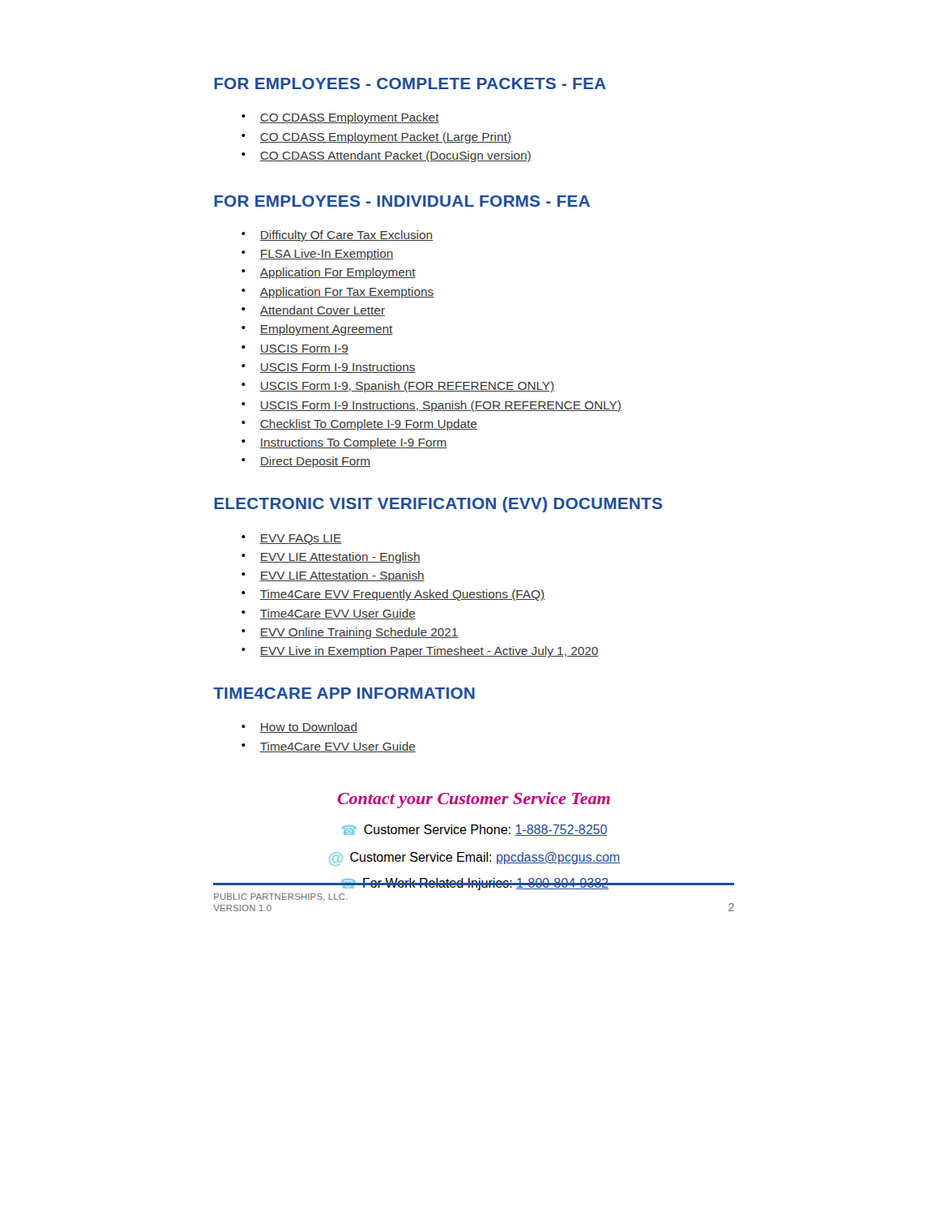FOR EMPLOYEES - COMPLETE PACKETS - FEA
CO CDASS Employment Packet
CO CDASS Employment Packet (Large Print)
CO CDASS Attendant Packet (DocuSign version)
FOR EMPLOYEES - INDIVIDUAL FORMS - FEA
Difficulty Of Care Tax Exclusion
FLSA Live-In Exemption
Application For Employment
Application For Tax Exemptions
Attendant Cover Letter
Employment Agreement
USCIS Form I-9
USCIS Form I-9 Instructions
USCIS Form I-9, Spanish (FOR REFERENCE ONLY)
USCIS Form I-9 Instructions, Spanish (FOR REFERENCE ONLY)
Checklist To Complete I-9 Form Update
Instructions To Complete I-9 Form
Direct Deposit Form
ELECTRONIC VISIT VERIFICATION (EVV) DOCUMENTS
EVV FAQs LIE
EVV LIE Attestation - English
EVV LIE Attestation - Spanish
Time4Care EVV Frequently Asked Questions (FAQ)
Time4Care EVV User Guide
EVV Online Training Schedule 2021
EVV Live in Exemption Paper Timesheet - Active July 1, 2020
TIME4CARE APP INFORMATION
How to Download
Time4Care EVV User Guide
Contact your Customer Service Team
☎ Customer Service Phone: 1-888-752-8250
@ Customer Service Email: ppcdass@pcgus.com
☎ For Work Related Injuries: 1-800-804-9382
PUBLIC PARTNERSHIPS, LLC.
VERSION 1.0
2